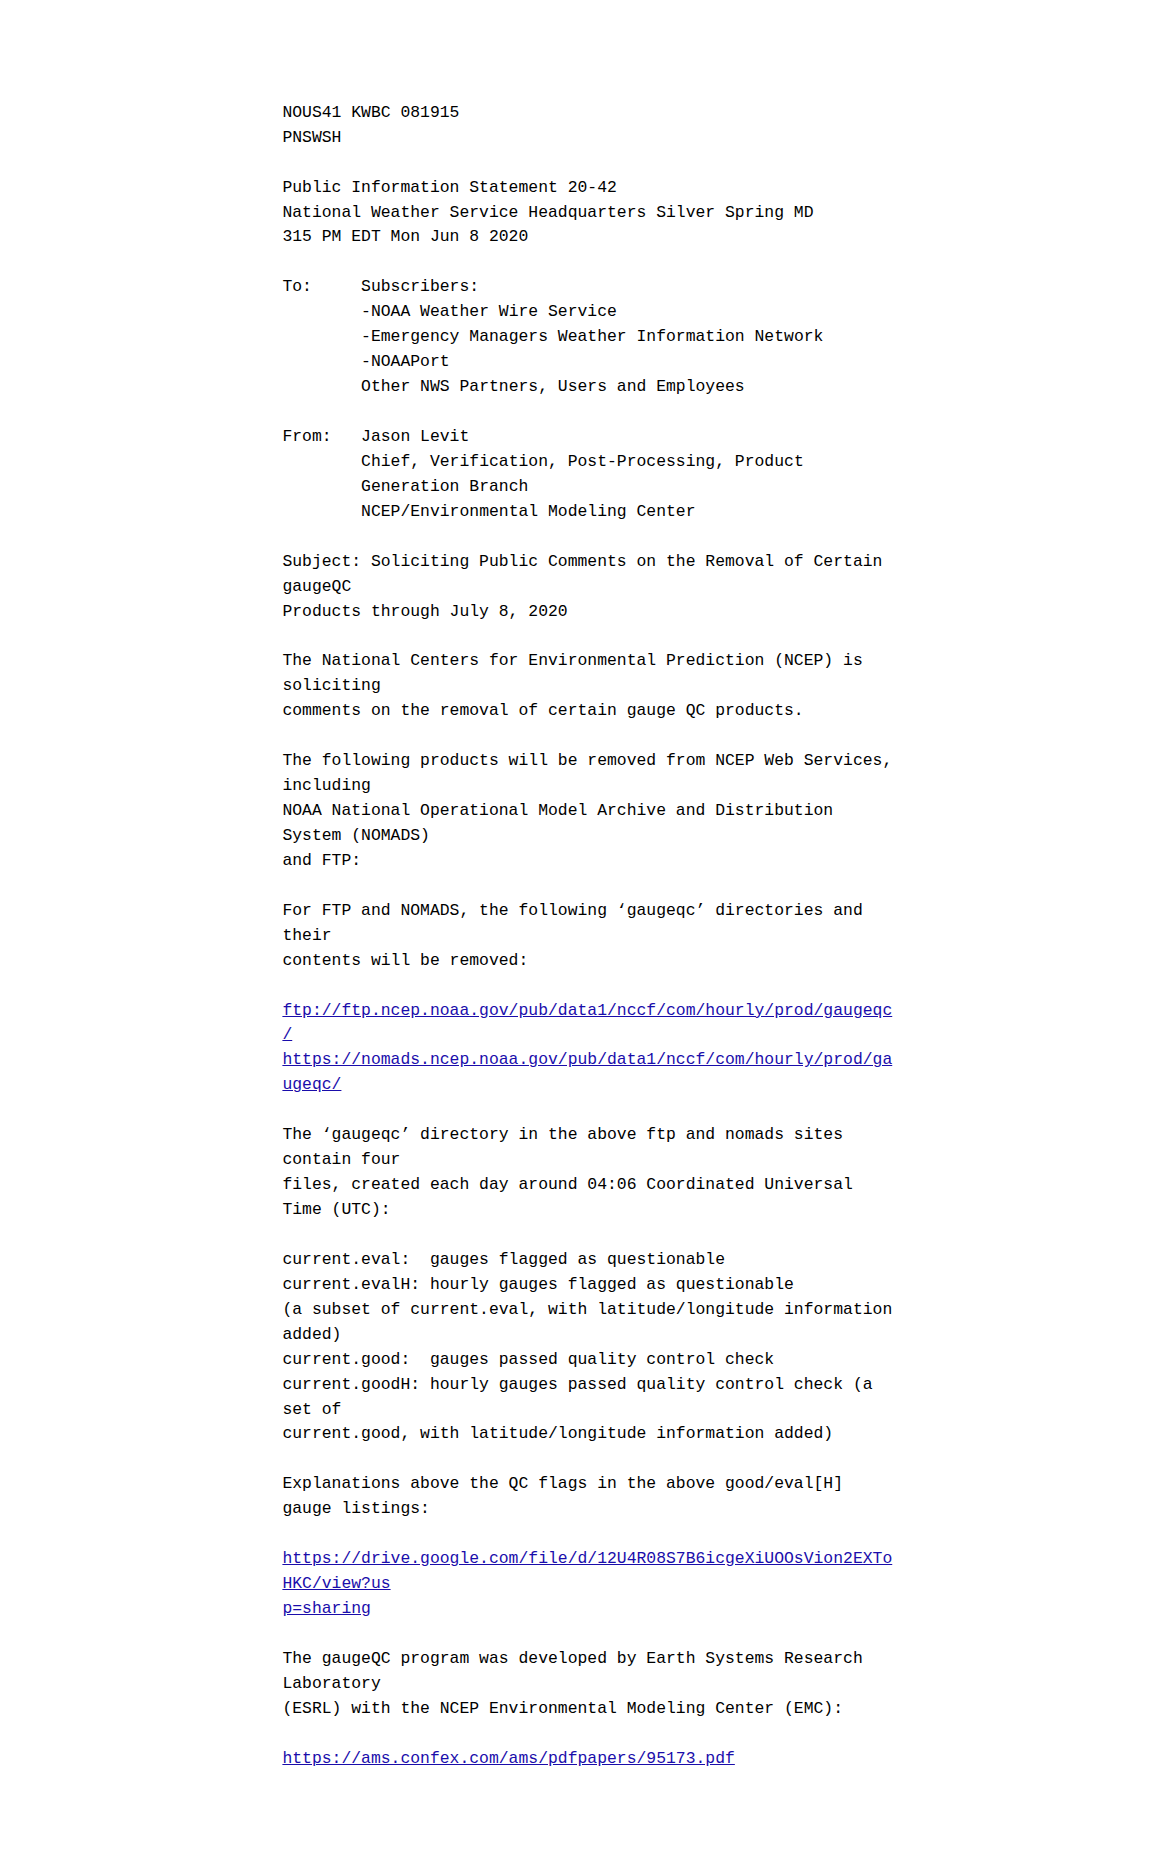NOUS41 KWBC 081915
PNSWSH

Public Information Statement 20-42
National Weather Service Headquarters Silver Spring MD
315 PM EDT Mon Jun 8 2020

To:     Subscribers:
        -NOAA Weather Wire Service
        -Emergency Managers Weather Information Network
        -NOAAPort
        Other NWS Partners, Users and Employees

From:   Jason Levit
        Chief, Verification, Post-Processing, Product
        Generation Branch
        NCEP/Environmental Modeling Center

Subject: Soliciting Public Comments on the Removal of Certain gaugeQC
Products through July 8, 2020

The National Centers for Environmental Prediction (NCEP) is soliciting
comments on the removal of certain gauge QC products.

The following products will be removed from NCEP Web Services, including
NOAA National Operational Model Archive and Distribution System (NOMADS)
and FTP:

For FTP and NOMADS, the following ‘gaugeqc’ directories and their
contents will be removed:

ftp://ftp.ncep.noaa.gov/pub/data1/nccf/com/hourly/prod/gaugeqc/
https://nomads.ncep.noaa.gov/pub/data1/nccf/com/hourly/prod/gaugeqc/

The ‘gaugeqc’ directory in the above ftp and nomads sites contain four
files, created each day around 04:06 Coordinated Universal Time (UTC):

current.eval:  gauges flagged as questionable
current.evalH: hourly gauges flagged as questionable
(a subset of current.eval, with latitude/longitude information added)
current.good:  gauges passed quality control check
current.goodH: hourly gauges passed quality control check (a set of
current.good, with latitude/longitude information added)

Explanations above the QC flags in the above good/eval[H] gauge listings:

https://drive.google.com/file/d/12U4R08S7B6icgeXiUOOsVion2EXToHKC/view?us
p=sharing

The gaugeQC program was developed by Earth Systems Research Laboratory
(ESRL) with the NCEP Environmental Modeling Center (EMC):

https://ams.confex.com/ams/pdfpapers/95173.pdf